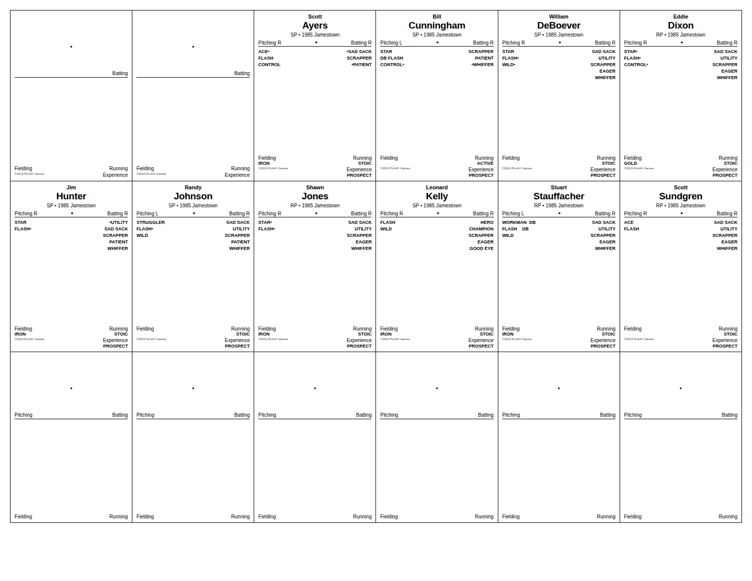| • Batting Fielding Running ©2013 PLAAY Games Experience | • Batting Fielding Running ©2013 PLAAY Games Experience | Scott Ayers SP • 1985 Jamestown Pitching R ✦ Batting R ACE• FLASH CONTROL •SAD SACK SCRAPPER •PATIENT Fielding Running IRON STOIC ©2013 PLAAY Games Experience PROSPECT | Bill Cunningham SP • 1985 Jamestown Pitching L ✦ Batting R STAR DB FLASH CONTROL• SCRAPPER PATIENT •WHIFFER Fielding Running ACTIVE ©2013 PLAAY Games Experience PROSPECT | William DeBoever SP • 1985 Jamestown Pitching R ✦ Batting R STAR FLASH• WILD• SAD SACK UTILITY SCRAPPER EAGER WHIFFER Fielding Running STOIC ©2013 PLAAY Games Experience PROSPECT | Eddie Dixon RP • 1985 Jamestown Pitching R ✦ Batting R STAR• FLASH• CONTROL• SAD SACK UTILITY SCRAPPER EAGER WHIFFER Fielding Running GOLD STOIC ©2013 PLAAY Games Experience PROSPECT |
| Jim Hunter SP • 1985 Jamestown Pitching R ✦ Batting R STAR FLASH• •UTILITY SAD SACK SCRAPPER PATIENT WHIFFER Fielding Running IRON STOIC ©2013 PLAAY Games Experience PROSPECT | Randy Johnson SP • 1985 Jamestown Pitching L ✦ Batting R STRUGGLER FLASH• WILD SAD SACK UTILITY SCRAPPER PATIENT WHIFFER Fielding Running STOIC ©2013 PLAAY Games Experience PROSPECT | Shawn Jones RP • 1985 Jamestown Pitching R ✦ Batting R STAR• FLASH• SAD SACK UTILITY SCRAPPER EAGER WHIFFER Fielding Running IRON STOIC ©2013 PLAAY Games Experience PROSPECT | Leonard Kelly SP • 1985 Jamestown Pitching R ✦ Batting R FLASH WILD HERO CHAMPION SCRAPPER EAGER GOOD EYE Fielding Running IRON STOIC ©2013 PLAAY Games Experience PROSPECT | Stuart Stauffacher RP • 1985 Jamestown Pitching L ✦ Batting R WORKMAN DB FLASH DB WILD SAD SACK UTILITY SCRAPPER EAGER WHIFFER Fielding Running IRON STOIC ©2013 PLAAY Games Experience PROSPECT | Scott Sundgren RP • 1985 Jamestown Pitching R ✦ Batting R ACE FLASH SAD SACK UTILITY SCRAPPER EAGER WHIFFER Fielding Running STOIC ©2013 PLAAY Games Experience PROSPECT |
| • Pitching Batting Fielding Running | • Pitching Batting Fielding Running | • Pitching Batting Fielding Running | • Pitching Batting Fielding Running | • Pitching Batting Fielding Running | • Pitching Batting Fielding Running |